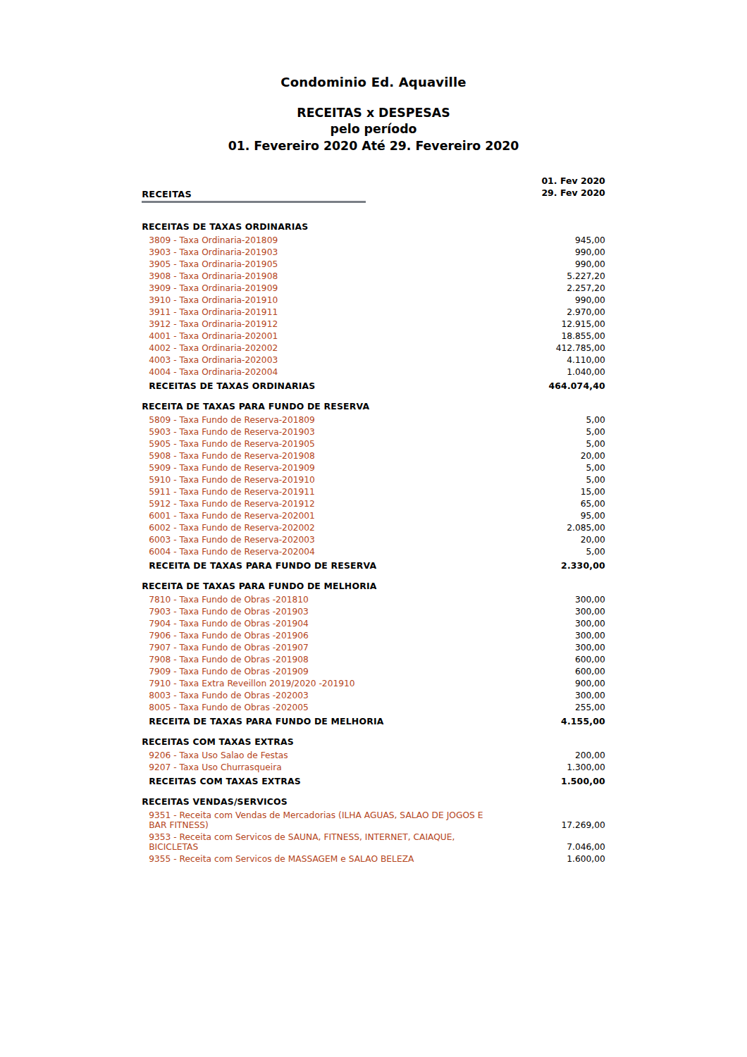Condominio Ed. Aquaville
RECEITAS x DESPESAS
pelo período
01. Fevereiro 2020 Até 29. Fevereiro 2020
| RECEITAS | 01. Fev 2020 29. Fev 2020 |
| RECEITAS DE TAXAS ORDINARIAS | |
| 3809 - Taxa Ordinaria-201809 | 945,00 |
| 3903 - Taxa Ordinaria-201903 | 990,00 |
| 3905 - Taxa Ordinaria-201905 | 990,00 |
| 3908 - Taxa Ordinaria-201908 | 5.227,20 |
| 3909 - Taxa Ordinaria-201909 | 2.257,20 |
| 3910 - Taxa Ordinaria-201910 | 990,00 |
| 3911 - Taxa Ordinaria-201911 | 2.970,00 |
| 3912 - Taxa Ordinaria-201912 | 12.915,00 |
| 4001 - Taxa Ordinaria-202001 | 18.855,00 |
| 4002 - Taxa Ordinaria-202002 | 412.785,00 |
| 4003 - Taxa Ordinaria-202003 | 4.110,00 |
| 4004 - Taxa Ordinaria-202004 | 1.040,00 |
| RECEITAS DE TAXAS ORDINARIAS | 464.074,40 |
| RECEITA DE TAXAS PARA FUNDO DE RESERVA | |
| 5809 - Taxa Fundo de Reserva-201809 | 5,00 |
| 5903 - Taxa Fundo de Reserva-201903 | 5,00 |
| 5905 - Taxa Fundo de Reserva-201905 | 5,00 |
| 5908 - Taxa Fundo de Reserva-201908 | 20,00 |
| 5909 - Taxa Fundo de Reserva-201909 | 5,00 |
| 5910 - Taxa Fundo de Reserva-201910 | 5,00 |
| 5911 - Taxa Fundo de Reserva-201911 | 15,00 |
| 5912 - Taxa Fundo de Reserva-201912 | 65,00 |
| 6001 - Taxa Fundo de Reserva-202001 | 95,00 |
| 6002 - Taxa Fundo de Reserva-202002 | 2.085,00 |
| 6003 - Taxa Fundo de Reserva-202003 | 20,00 |
| 6004 - Taxa Fundo de Reserva-202004 | 5,00 |
| RECEITA DE TAXAS PARA FUNDO DE RESERVA | 2.330,00 |
| RECEITA DE TAXAS PARA FUNDO DE MELHORIA | |
| 7810 - Taxa Fundo de Obras -201810 | 300,00 |
| 7903 - Taxa Fundo de Obras -201903 | 300,00 |
| 7904 - Taxa Fundo de Obras -201904 | 300,00 |
| 7906 - Taxa Fundo de Obras -201906 | 300,00 |
| 7907 - Taxa Fundo de Obras -201907 | 300,00 |
| 7908 - Taxa Fundo de Obras -201908 | 600,00 |
| 7909 - Taxa Fundo de Obras -201909 | 600,00 |
| 7910 - Taxa Extra Reveillon 2019/2020 -201910 | 900,00 |
| 8003 - Taxa Fundo de Obras -202003 | 300,00 |
| 8005 - Taxa Fundo de Obras -202005 | 255,00 |
| RECEITA DE TAXAS PARA FUNDO DE MELHORIA | 4.155,00 |
| RECEITAS COM TAXAS EXTRAS | |
| 9206 - Taxa Uso Salao de Festas | 200,00 |
| 9207 - Taxa Uso Churrasqueira | 1.300,00 |
| RECEITAS COM TAXAS EXTRAS | 1.500,00 |
| RECEITAS VENDAS/SERVICOS | |
| 9351 - Receita com Vendas de Mercadorias (ILHA AGUAS, SALAO DE JOGOS E BAR FITNESS) | 17.269,00 |
| 9353 - Receita com Servicos de SAUNA, FITNESS, INTERNET, CAIAQUE, BICICLETAS | 7.046,00 |
| 9355 - Receita com Servicos de MASSAGEM e SALAO BELEZA | 1.600,00 |